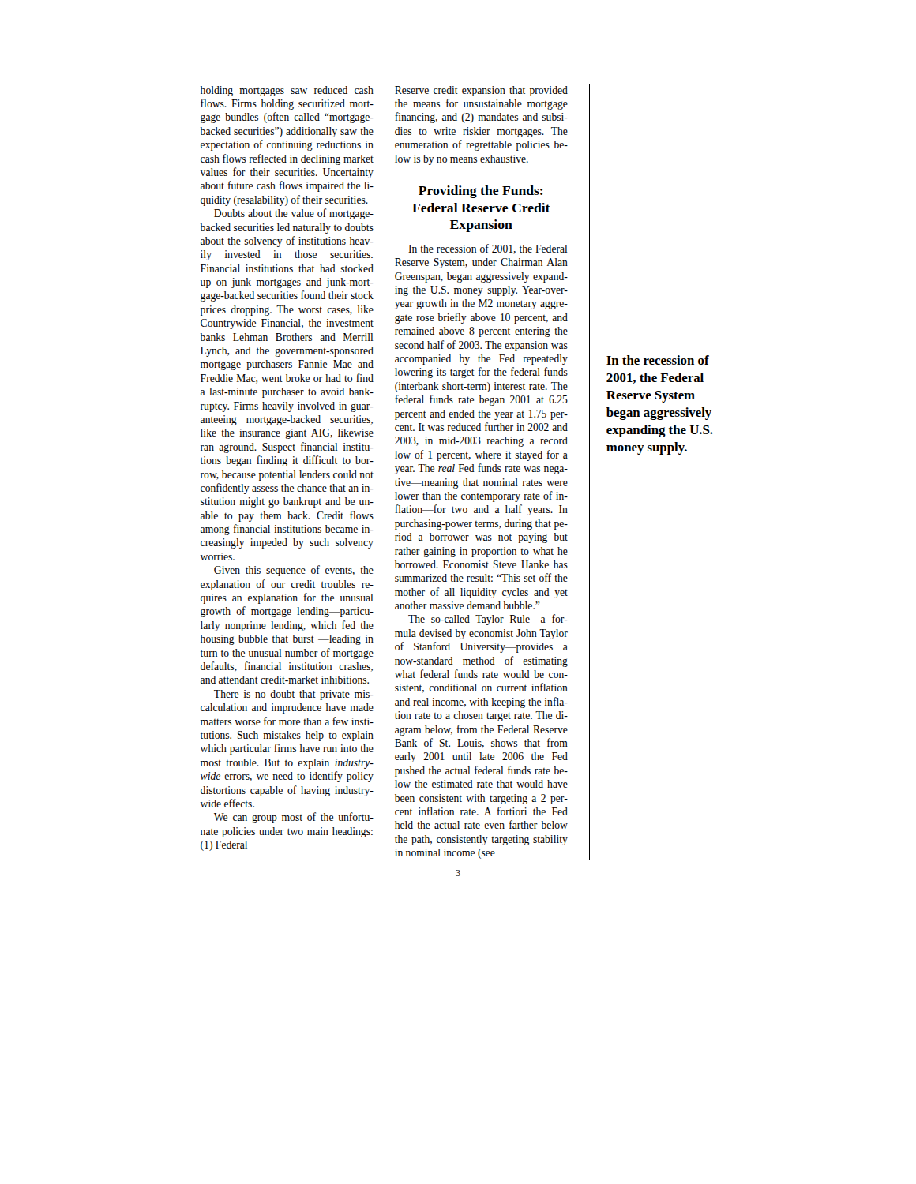holding mortgages saw reduced cash flows. Firms holding securitized mortgage bundles (often called “mortgage-backed securities”) additionally saw the expectation of continuing reductions in cash flows reflected in declining market values for their securities. Uncertainty about future cash flows impaired the liquidity (resalability) of their securities.
Doubts about the value of mortgage-backed securities led naturally to doubts about the solvency of institutions heavily invested in those securities. Financial institutions that had stocked up on junk mortgages and junk-mortgage-backed securities found their stock prices dropping. The worst cases, like Countrywide Financial, the investment banks Lehman Brothers and Merrill Lynch, and the government-sponsored mortgage purchasers Fannie Mae and Freddie Mac, went broke or had to find a last-minute purchaser to avoid bankruptcy. Firms heavily involved in guaranteeing mortgage-backed securities, like the insurance giant AIG, likewise ran aground. Suspect financial institutions began finding it difficult to borrow, because potential lenders could not confidently assess the chance that an institution might go bankrupt and be unable to pay them back. Credit flows among financial institutions became increasingly impeded by such solvency worries.
Given this sequence of events, the explanation of our credit troubles requires an explanation for the unusual growth of mortgage lending—particularly nonprime lending, which fed the housing bubble that burst —leading in turn to the unusual number of mortgage defaults, financial institution crashes, and attendant credit-market inhibitions.
There is no doubt that private miscalculation and imprudence have made matters worse for more than a few institutions. Such mistakes help to explain which particular firms have run into the most trouble. But to explain industrywide errors, we need to identify policy distortions capable of having industrywide effects.
We can group most of the unfortunate policies under two main headings: (1) Federal
Reserve credit expansion that provided the means for unsustainable mortgage financing, and (2) mandates and subsidies to write riskier mortgages. The enumeration of regrettable policies below is by no means exhaustive.
Providing the Funds:
Federal Reserve Credit
Expansion
In the recession of 2001, the Federal Reserve System, under Chairman Alan Greenspan, began aggressively expanding the U.S. money supply. Year-over-year growth in the M2 monetary aggregate rose briefly above 10 percent, and remained above 8 percent entering the second half of 2003. The expansion was accompanied by the Fed repeatedly lowering its target for the federal funds (interbank short-term) interest rate. The federal funds rate began 2001 at 6.25 percent and ended the year at 1.75 percent. It was reduced further in 2002 and 2003, in mid-2003 reaching a record low of 1 percent, where it stayed for a year. The real Fed funds rate was negative—meaning that nominal rates were lower than the contemporary rate of inflation—for two and a half years. In purchasing-power terms, during that period a borrower was not paying but rather gaining in proportion to what he borrowed. Economist Steve Hanke has summarized the result: “This set off the mother of all liquidity cycles and yet another massive demand bubble.”
The so-called Taylor Rule—a formula devised by economist John Taylor of Stanford University—provides a now-standard method of estimating what federal funds rate would be consistent, conditional on current inflation and real income, with keeping the inflation rate to a chosen target rate. The diagram below, from the Federal Reserve Bank of St. Louis, shows that from early 2001 until late 2006 the Fed pushed the actual federal funds rate below the estimated rate that would have been consistent with targeting a 2 percent inflation rate. A fortiori the Fed held the actual rate even farther below the path, consistently targeting stability in nominal income (see
In the recession of 2001, the Federal Reserve System began aggressively expanding the U.S. money supply.
3